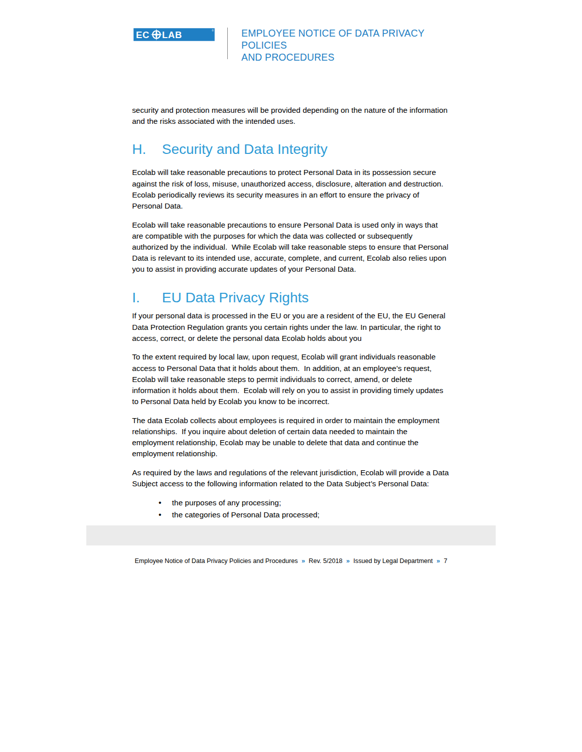EC LAB ®
EMPLOYEE NOTICE OF DATA PRIVACY POLICIES
AND PROCEDURES
security and protection measures will be provided depending on the nature of the information and the risks associated with the intended uses.
H. Security and Data Integrity
Ecolab will take reasonable precautions to protect Personal Data in its possession secure against the risk of loss, misuse, unauthorized access, disclosure, alteration and destruction. Ecolab periodically reviews its security measures in an effort to ensure the privacy of Personal Data.
Ecolab will take reasonable precautions to ensure Personal Data is used only in ways that are compatible with the purposes for which the data was collected or subsequently authorized by the individual. While Ecolab will take reasonable steps to ensure that Personal Data is relevant to its intended use, accurate, complete, and current, Ecolab also relies upon you to assist in providing accurate updates of your Personal Data.
I. EU Data Privacy Rights
If your personal data is processed in the EU or you are a resident of the EU, the EU General Data Protection Regulation grants you certain rights under the law. In particular, the right to access, correct, or delete the personal data Ecolab holds about you
To the extent required by local law, upon request, Ecolab will grant individuals reasonable access to Personal Data that it holds about them. In addition, at an employee’s request, Ecolab will take reasonable steps to permit individuals to correct, amend, or delete information it holds about them. Ecolab will rely on you to assist in providing timely updates to Personal Data held by Ecolab you know to be incorrect.
The data Ecolab collects about employees is required in order to maintain the employment relationships. If you inquire about deletion of certain data needed to maintain the employment relationship, Ecolab may be unable to delete that data and continue the employment relationship.
As required by the laws and regulations of the relevant jurisdiction, Ecolab will provide a Data Subject access to the following information related to the Data Subject’s Personal Data:
the purposes of any processing;
the categories of Personal Data processed;
Employee Notice of Data Privacy Policies and Procedures » Rev. 5/2018 » Issued by Legal Department » 7